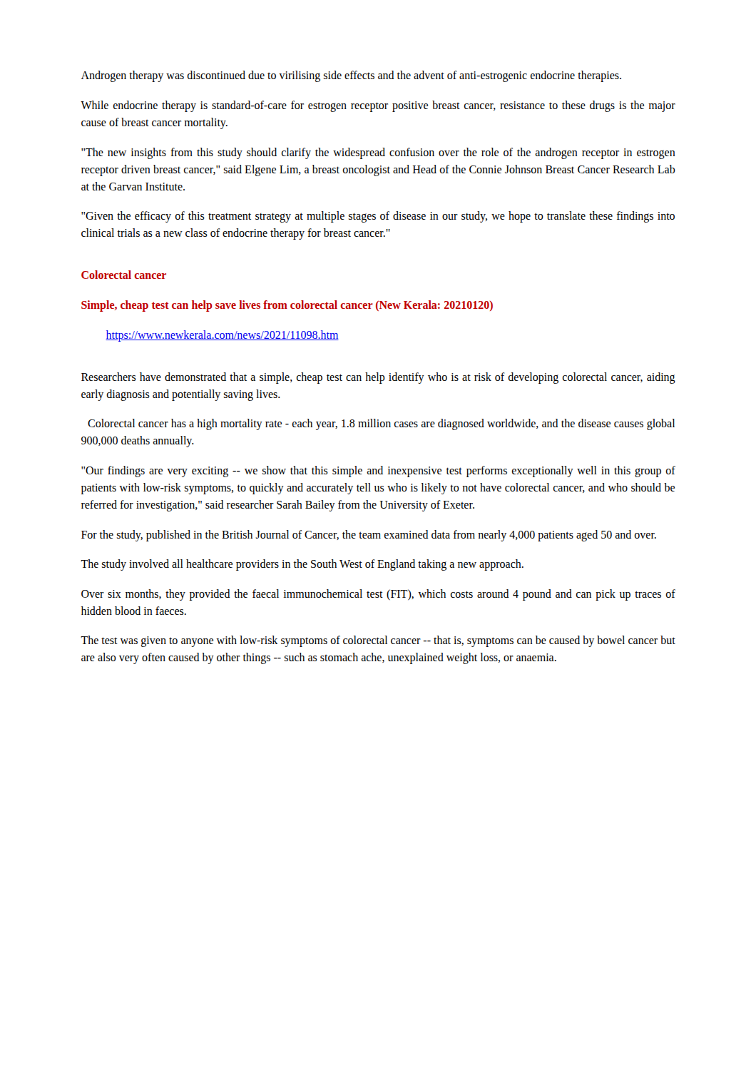Androgen therapy was discontinued due to virilising side effects and the advent of anti-estrogenic endocrine therapies.
While endocrine therapy is standard-of-care for estrogen receptor positive breast cancer, resistance to these drugs is the major cause of breast cancer mortality.
"The new insights from this study should clarify the widespread confusion over the role of the androgen receptor in estrogen receptor driven breast cancer," said Elgene Lim, a breast oncologist and Head of the Connie Johnson Breast Cancer Research Lab at the Garvan Institute.
"Given the efficacy of this treatment strategy at multiple stages of disease in our study, we hope to translate these findings into clinical trials as a new class of endocrine therapy for breast cancer."
Colorectal cancer
Simple, cheap test can help save lives from colorectal cancer (New Kerala: 20210120)
https://www.newkerala.com/news/2021/11098.htm
Researchers have demonstrated that a simple, cheap test can help identify who is at risk of developing colorectal cancer, aiding early diagnosis and potentially saving lives.
Colorectal cancer has a high mortality rate - each year, 1.8 million cases are diagnosed worldwide, and the disease causes global 900,000 deaths annually.
"Our findings are very exciting -- we show that this simple and inexpensive test performs exceptionally well in this group of patients with low-risk symptoms, to quickly and accurately tell us who is likely to not have colorectal cancer, and who should be referred for investigation," said researcher Sarah Bailey from the University of Exeter.
For the study, published in the British Journal of Cancer, the team examined data from nearly 4,000 patients aged 50 and over.
The study involved all healthcare providers in the South West of England taking a new approach.
Over six months, they provided the faecal immunochemical test (FIT), which costs around 4 pound and can pick up traces of hidden blood in faeces.
The test was given to anyone with low-risk symptoms of colorectal cancer -- that is, symptoms can be caused by bowel cancer but are also very often caused by other things -- such as stomach ache, unexplained weight loss, or anaemia.